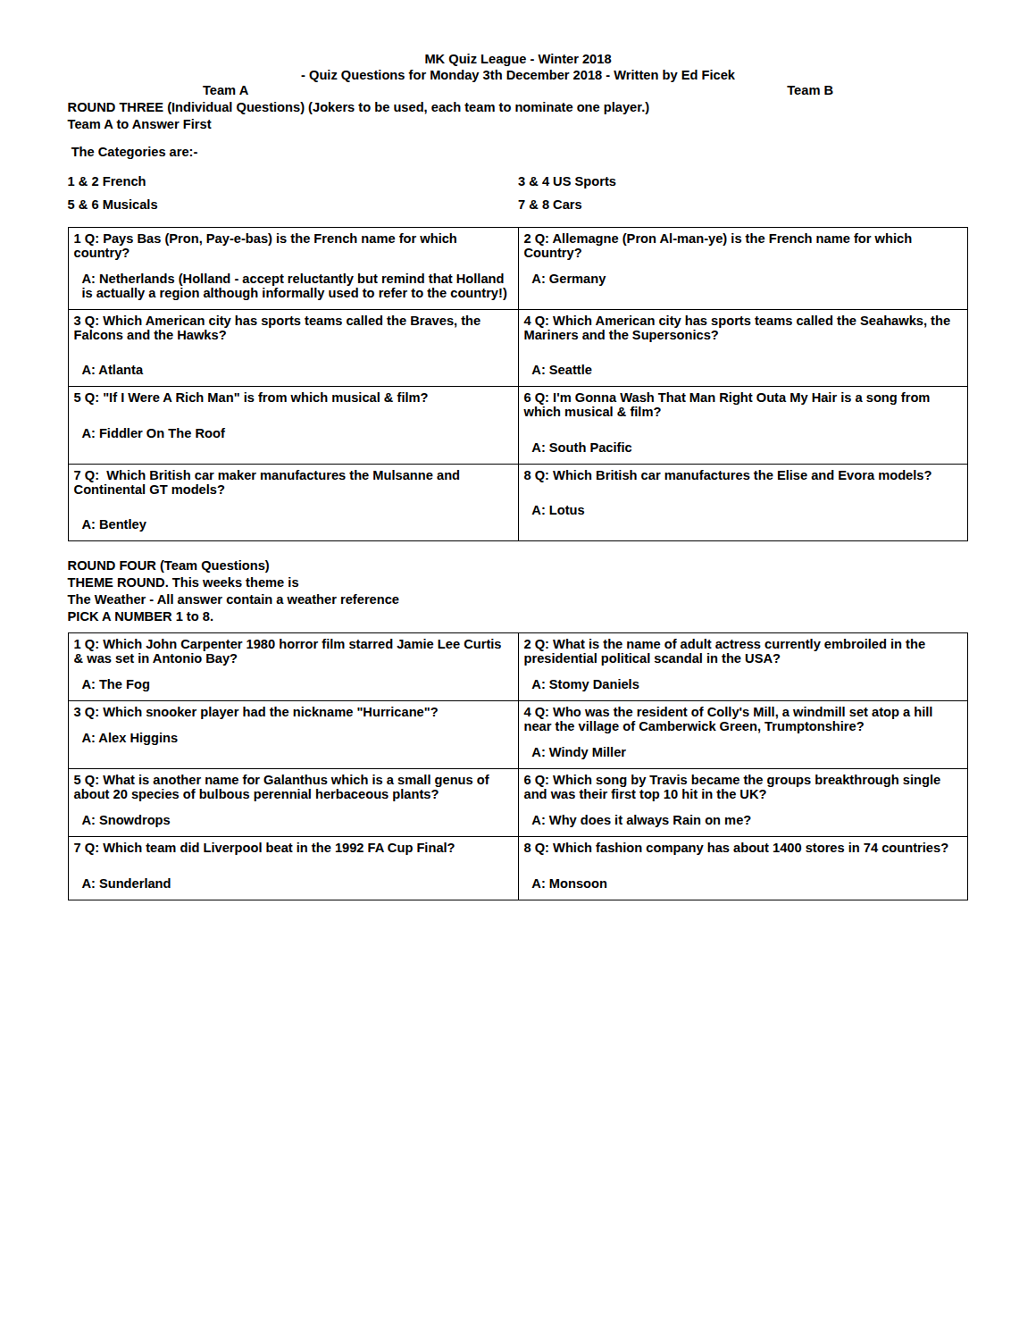MK Quiz League - Winter 2018
- Quiz Questions for Monday 3th December 2018 - Written by Ed Ficek
Team A Team B
ROUND THREE (Individual Questions) (Jokers to be used, each team to nominate one player.)
Team A to Answer First
The Categories are:-
| 1 & 2 French | 3 & 4 US Sports |
| 5 & 6 Musicals | 7 & 8 Cars |
| 1 Q: Pays Bas (Pron, Pay-e-bas) is the French name for which country? A: Netherlands (Holland - accept reluctantly but remind that Holland is actually a region although informally used to refer to the country!) | 2 Q: Allemagne (Pron Al-man-ye) is the French name for which Country? A: Germany |
| 3 Q: Which American city has sports teams called the Braves, the Falcons and the Hawks? A: Atlanta | 4 Q: Which American city has sports teams called the Seahawks, the Mariners and the Supersonics? A: Seattle |
| 5 Q: "If I Were A Rich Man" is from which musical & film? A: Fiddler On The Roof | 6 Q: I'm Gonna Wash That Man Right Outa My Hair is a song from which musical & film? A: South Pacific |
| 7 Q: Which British car maker manufactures the Mulsanne and Continental GT models? A: Bentley | 8 Q: Which British car manufactures the Elise and Evora models? A: Lotus |
ROUND FOUR (Team Questions)
THEME ROUND. This weeks theme is
The Weather - All answer contain a weather reference
PICK A NUMBER 1 to 8.
| 1 Q: Which John Carpenter 1980 horror film starred Jamie Lee Curtis & was set in Antonio Bay? A: The Fog | 2 Q: What is the name of adult actress currently embroiled in the presidential political scandal in the USA? A: Stomy Daniels |
| 3 Q: Which snooker player had the nickname "Hurricane"? A: Alex Higgins | 4 Q: Who was the resident of Colly's Mill, a windmill set atop a hill near the village of Camberwick Green, Trumptonshire? A: Windy Miller |
| 5 Q: What is another name for Galanthus which is a small genus of about 20 species of bulbous perennial herbaceous plants? A: Snowdrops | 6 Q: Which song by Travis became the groups breakthrough single and was their first top 10 hit in the UK? A: Why does it always Rain on me? |
| 7 Q: Which team did Liverpool beat in the 1992 FA Cup Final? A: Sunderland | 8 Q: Which fashion company has about 1400 stores in 74 countries? A: Monsoon |